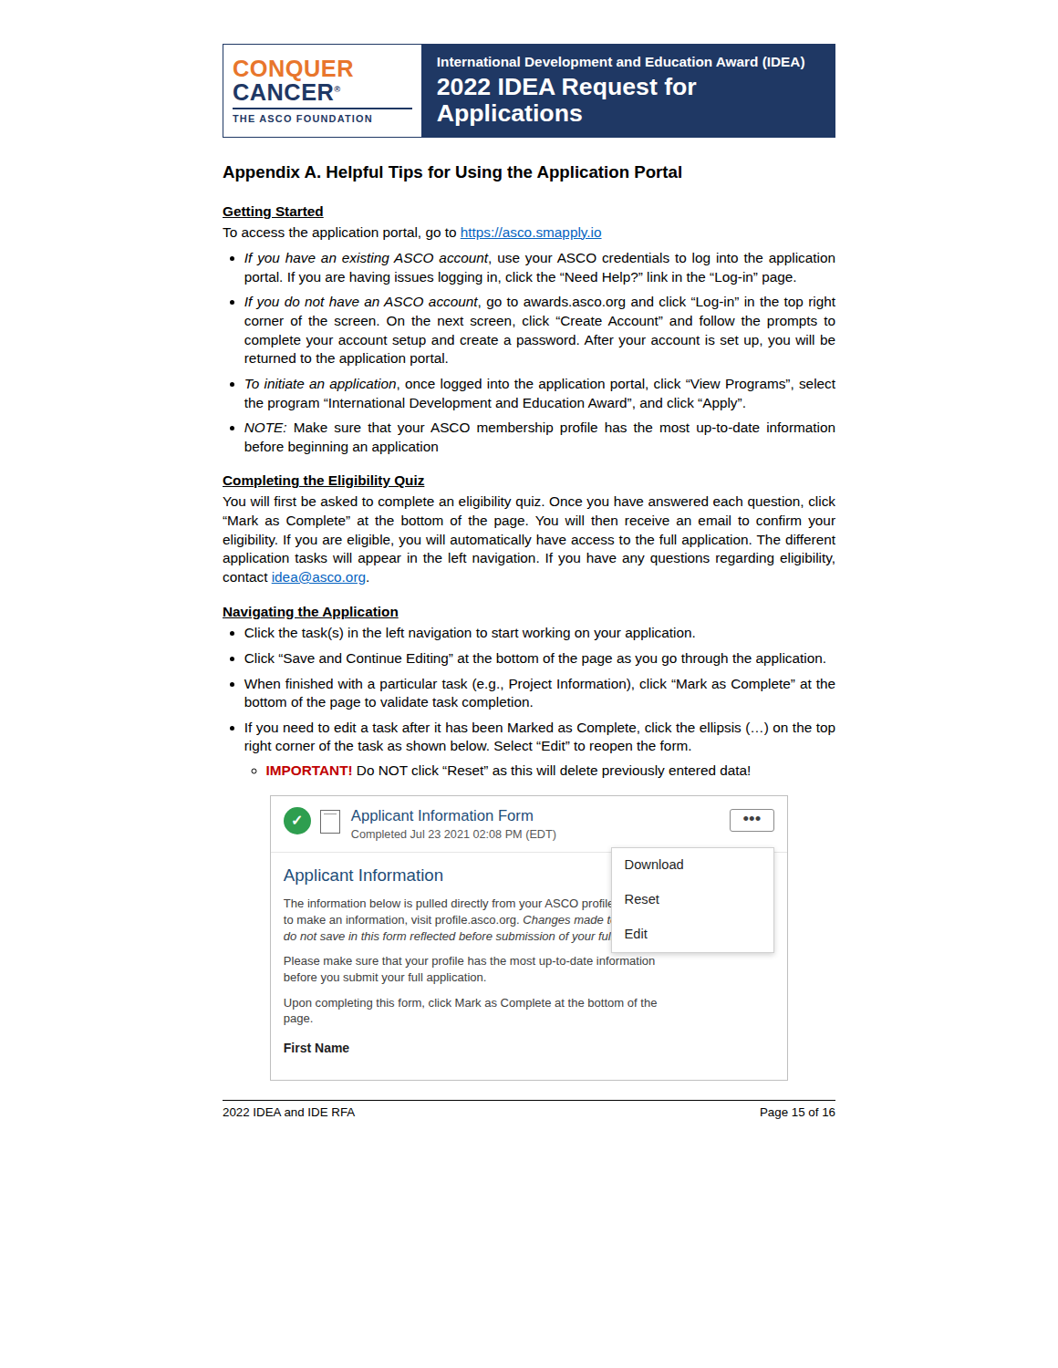CONQUER
CANCER®
THE ASCO FOUNDATION
International Development and Education Award (IDEA)
2022 IDEA Request for Applications
Appendix A. Helpful Tips for Using the Application Portal
Getting Started
To access the application portal, go to https://asco.smapply.io
If you have an existing ASCO account, use your ASCO credentials to log into the application portal. If you are having issues logging in, click the “Need Help?” link in the “Log-in” page.
If you do not have an ASCO account, go to awards.asco.org and click “Log-in” in the top right corner of the screen. On the next screen, click “Create Account” and follow the prompts to complete your account setup and create a password. After your account is set up, you will be returned to the application portal.
To initiate an application, once logged into the application portal, click “View Programs”, select the program “International Development and Education Award”, and click “Apply”.
NOTE: Make sure that your ASCO membership profile has the most up-to-date information before beginning an application
Completing the Eligibility Quiz
You will first be asked to complete an eligibility quiz. Once you have answered each question, click “Mark as Complete” at the bottom of the page. You will then receive an email to confirm your eligibility. If you are eligible, you will automatically have access to the full application. The different application tasks will appear in the left navigation. If you have any questions regarding eligibility, contact idea@asco.org.
Navigating the Application
Click the task(s) in the left navigation to start working on your application.
Click “Save and Continue Editing” at the bottom of the page as you go through the application.
When finished with a particular task (e.g., Project Information), click “Mark as Complete” at the bottom of the page to validate task completion.
If you need to edit a task after it has been Marked as Complete, click the ellipsis (…) on the top right corner of the task as shown below. Select “Edit” to reopen the form.
IMPORTANT! Do NOT click “Reset” as this will delete previously entered data!
✓
Applicant Information Form
Completed Jul 23 2021 02:08 PM (EDT)
•••
Download
Reset
Edit
Applicant Information
The information below is pulled directly from your ASCO profile. If you need to make an information, visit profile.asco.org. Changes made to your profile do not save in this form reflected before submission of your full application.
Please make sure that your profile has the most up-to-date information before you submit your full application.
Upon completing this form, click Mark as Complete at the bottom of the page.
First Name
2022 IDEA and IDE RFA Page 15 of 16